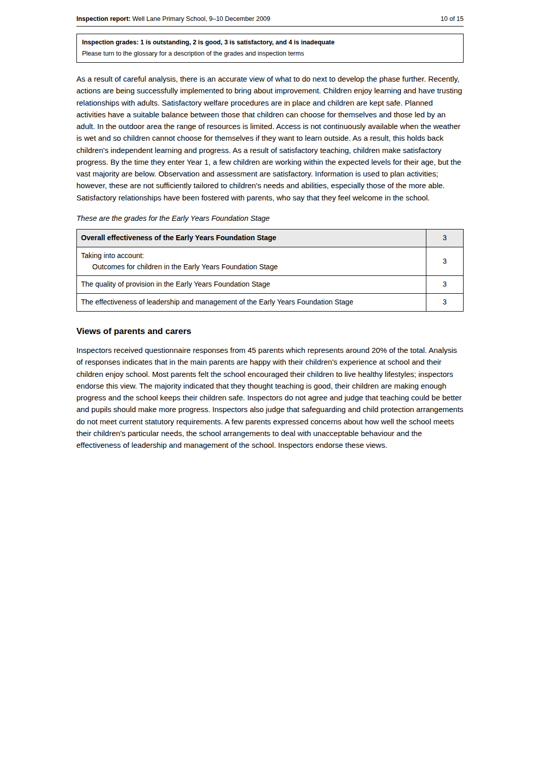Inspection report: Well Lane Primary School, 9–10 December 2009
10 of 15
Inspection grades: 1 is outstanding, 2 is good, 3 is satisfactory, and 4 is inadequate
Please turn to the glossary for a description of the grades and inspection terms
As a result of careful analysis, there is an accurate view of what to do next to develop the phase further. Recently, actions are being successfully implemented to bring about improvement. Children enjoy learning and have trusting relationships with adults. Satisfactory welfare procedures are in place and children are kept safe. Planned activities have a suitable balance between those that children can choose for themselves and those led by an adult. In the outdoor area the range of resources is limited. Access is not continuously available when the weather is wet and so children cannot choose for themselves if they want to learn outside. As a result, this holds back children's independent learning and progress. As a result of satisfactory teaching, children make satisfactory progress. By the time they enter Year 1, a few children are working within the expected levels for their age, but the vast majority are below. Observation and assessment are satisfactory. Information is used to plan activities; however, these are not sufficiently tailored to children's needs and abilities, especially those of the more able. Satisfactory relationships have been fostered with parents, who say that they feel welcome in the school.
These are the grades for the Early Years Foundation Stage
| Overall effectiveness of the Early Years Foundation Stage | 3 |
| Taking into account: Outcomes for children in the Early Years Foundation Stage | 3 |
| The quality of provision in the Early Years Foundation Stage | 3 |
| The effectiveness of leadership and management of the Early Years Foundation Stage | 3 |
Views of parents and carers
Inspectors received questionnaire responses from 45 parents which represents around 20% of the total. Analysis of responses indicates that in the main parents are happy with their children's experience at school and their children enjoy school. Most parents felt the school encouraged their children to live healthy lifestyles; inspectors endorse this view. The majority indicated that they thought teaching is good, their children are making enough progress and the school keeps their children safe. Inspectors do not agree and judge that teaching could be better and pupils should make more progress. Inspectors also judge that safeguarding and child protection arrangements do not meet current statutory requirements. A few parents expressed concerns about how well the school meets their children's particular needs, the school arrangements to deal with unacceptable behaviour and the effectiveness of leadership and management of the school. Inspectors endorse these views.